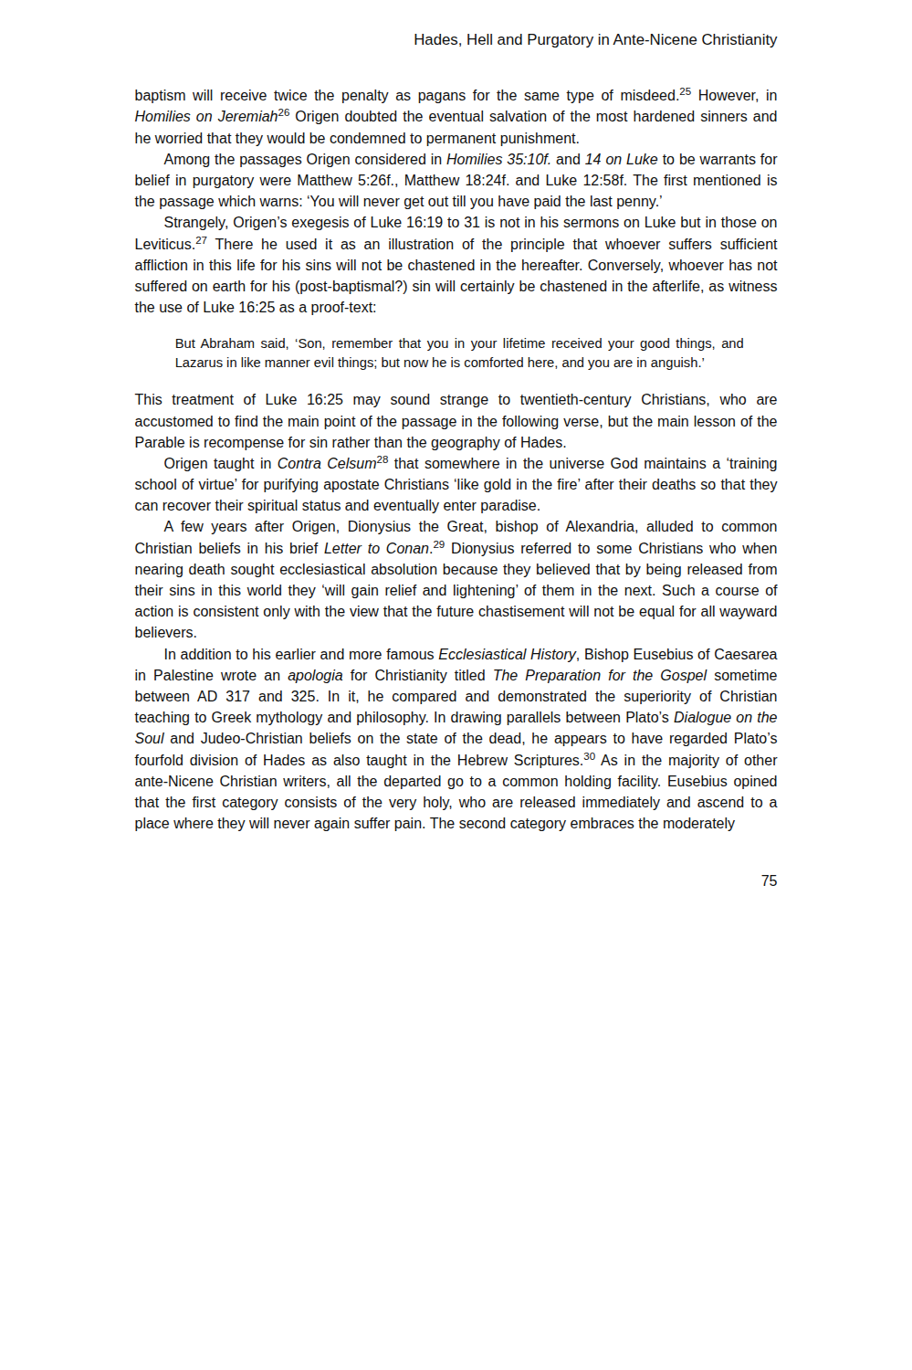Hades, Hell and Purgatory in Ante-Nicene Christianity
baptism will receive twice the penalty as pagans for the same type of misdeed.25 However, in Homilies on Jeremiah26 Origen doubted the eventual salvation of the most hardened sinners and he worried that they would be condemned to permanent punishment.
Among the passages Origen considered in Homilies 35:10f. and 14 on Luke to be warrants for belief in purgatory were Matthew 5:26f., Matthew 18:24f. and Luke 12:58f. The first mentioned is the passage which warns: ‘You will never get out till you have paid the last penny.’
Strangely, Origen’s exegesis of Luke 16:19 to 31 is not in his sermons on Luke but in those on Leviticus.27 There he used it as an illustration of the principle that whoever suffers sufficient affliction in this life for his sins will not be chastened in the hereafter. Conversely, whoever has not suffered on earth for his (post-baptismal?) sin will certainly be chastened in the afterlife, as witness the use of Luke 16:25 as a proof-text:
But Abraham said, ‘Son, remember that you in your lifetime received your good things, and Lazarus in like manner evil things; but now he is comforted here, and you are in anguish.’
This treatment of Luke 16:25 may sound strange to twentieth-century Christians, who are accustomed to find the main point of the passage in the following verse, but the main lesson of the Parable is recompense for sin rather than the geography of Hades.
Origen taught in Contra Celsum28 that somewhere in the universe God maintains a ‘training school of virtue’ for purifying apostate Christians ‘like gold in the fire’ after their deaths so that they can recover their spiritual status and eventually enter paradise.
A few years after Origen, Dionysius the Great, bishop of Alexandria, alluded to common Christian beliefs in his brief Letter to Conan.29 Dionysius referred to some Christians who when nearing death sought ecclesiastical absolution because they believed that by being released from their sins in this world they ‘will gain relief and lightening’ of them in the next. Such a course of action is consistent only with the view that the future chastisement will not be equal for all wayward believers.
In addition to his earlier and more famous Ecclesiastical History, Bishop Eusebius of Caesarea in Palestine wrote an apologia for Christianity titled The Preparation for the Gospel sometime between AD 317 and 325. In it, he compared and demonstrated the superiority of Christian teaching to Greek mythology and philosophy. In drawing parallels between Plato’s Dialogue on the Soul and Judeo-Christian beliefs on the state of the dead, he appears to have regarded Plato’s fourfold division of Hades as also taught in the Hebrew Scriptures.30 As in the majority of other ante-Nicene Christian writers, all the departed go to a common holding facility. Eusebius opined that the first category consists of the very holy, who are released immediately and ascend to a place where they will never again suffer pain. The second category embraces the moderately
75